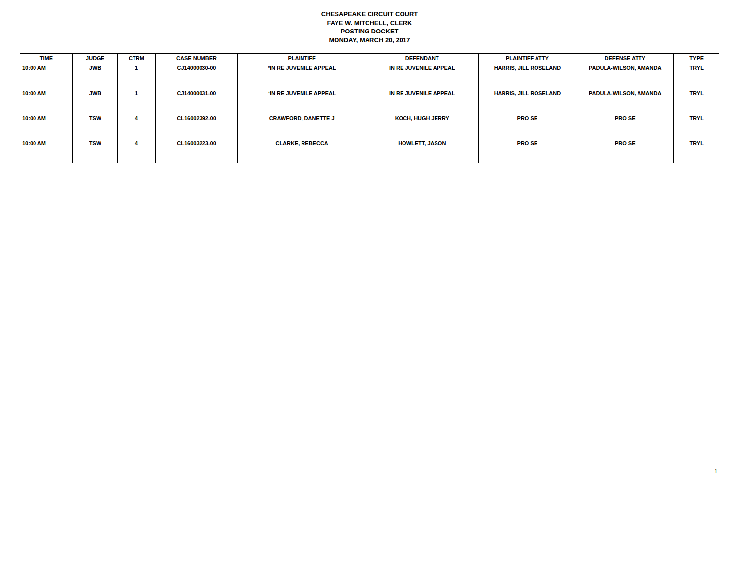CHESAPEAKE CIRCUIT COURT
FAYE W. MITCHELL, CLERK
POSTING DOCKET
MONDAY, MARCH 20, 2017
| TIME | JUDGE | CTRM | CASE NUMBER | PLAINTIFF | DEFENDANT | PLAINTIFF ATTY | DEFENSE ATTY | TYPE |
| --- | --- | --- | --- | --- | --- | --- | --- | --- |
| 10:00 AM | JWB | 1 | CJ14000030-00 | *IN RE JUVENILE APPEAL | IN RE JUVENILE APPEAL | HARRIS, JILL ROSELAND | PADULA-WILSON, AMANDA | TRYL |
| 10:00 AM | JWB | 1 | CJ14000031-00 | *IN RE JUVENILE APPEAL | IN RE JUVENILE APPEAL | HARRIS, JILL ROSELAND | PADULA-WILSON, AMANDA | TRYL |
| 10:00 AM | TSW | 4 | CL16002392-00 | CRAWFORD, DANETTE J | KOCH, HUGH JERRY | PRO SE | PRO SE | TRYL |
| 10:00 AM | TSW | 4 | CL16003223-00 | CLARKE, REBECCA | HOWLETT, JASON | PRO SE | PRO SE | TRYL |
1